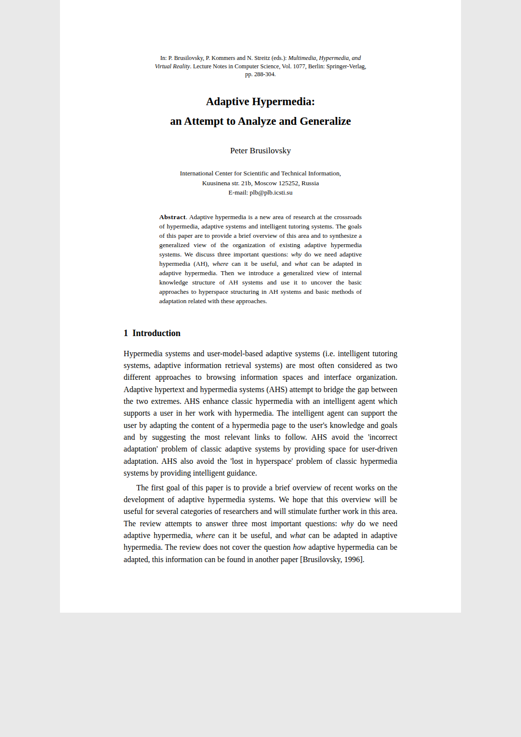In: P. Brusilovsky, P. Kommers and N. Streitz (eds.): Multimedia, Hypermedia, and Virtual Reality. Lecture Notes in Computer Science, Vol. 1077, Berlin: Springer-Verlag, pp. 288-304.
Adaptive Hypermedia:an Attempt to Analyze and Generalize
Peter Brusilovsky
International Center for Scientific and Technical Information,
Kuusinena str. 21b, Moscow 125252, Russia
E-mail: plb@plb.icsti.su
Abstract. Adaptive hypermedia is a new area of research at the crossroads of hypermedia, adaptive systems and intelligent tutoring systems. The goals of this paper are to provide a brief overview of this area and to synthesize a generalized view of the organization of existing adaptive hypermedia systems. We discuss three important questions: why do we need adaptive hypermedia (AH), where can it be useful, and what can be adapted in adaptive hypermedia. Then we introduce a generalized view of internal knowledge structure of AH systems and use it to uncover the basic approaches to hyperspace structuring in AH systems and basic methods of adaptation related with these approaches.
1 Introduction
Hypermedia systems and user-model-based adaptive systems (i.e. intelligent tutoring systems, adaptive information retrieval systems) are most often considered as two different approaches to browsing information spaces and interface organization. Adaptive hypertext and hypermedia systems (AHS) attempt to bridge the gap between the two extremes. AHS enhance classic hypermedia with an intelligent agent which supports a user in her work with hypermedia. The intelligent agent can support the user by adapting the content of a hypermedia page to the user's knowledge and goals and by suggesting the most relevant links to follow. AHS avoid the 'incorrect adaptation' problem of classic adaptive systems by providing space for user-driven adaptation. AHS also avoid the 'lost in hyperspace' problem of classic hypermedia systems by providing intelligent guidance.
The first goal of this paper is to provide a brief overview of recent works on the development of adaptive hypermedia systems. We hope that this overview will be useful for several categories of researchers and will stimulate further work in this area. The review attempts to answer three most important questions: why do we need adaptive hypermedia, where can it be useful, and what can be adapted in adaptive hypermedia. The review does not cover the question how adaptive hypermedia can be adapted, this information can be found in another paper [Brusilovsky, 1996].